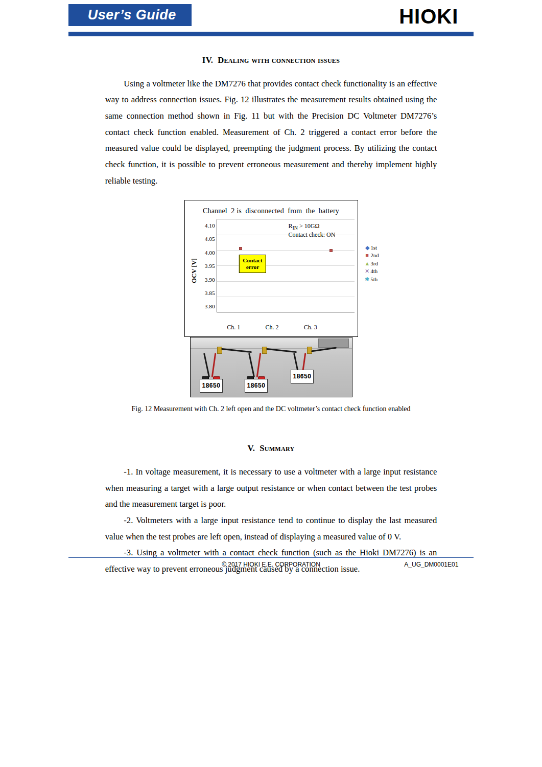User’s Guide
HIOKI
IV. Dealing with connection issues
Using a voltmeter like the DM7276 that provides contact check functionality is an effective way to address connection issues. Fig. 12 illustrates the measurement results obtained using the same connection method shown in Fig. 11 but with the Precision DC Voltmeter DM7276’s contact check function enabled. Measurement of Ch. 2 triggered a contact error before the measured value could be displayed, preempting the judgment process. By utilizing the contact check function, it is possible to prevent erroneous measurement and thereby implement highly reliable testing.
Channel 2 is disconnected from the battery
OCV [V]
4.10
4.05
4.00
3.95
3.90
3.85
3.80
RIN > 10GΩ
Contact check: ON
Contact
error
◆1st
■2nd
▲3rd
✕4th
✱5th
Ch. 1 Ch. 2 Ch. 3
18650
18650
18650
Fig. 12 Measurement with Ch. 2 left open and the DC voltmeter’s contact check function enabled
V. Summary
-1. In voltage measurement, it is necessary to use a voltmeter with a large input resistance when measuring a target with a large output resistance or when contact between the test probes and the measurement target is poor.
-2. Voltmeters with a large input resistance tend to continue to display the last measured value when the test probes are left open, instead of displaying a measured value of 0 V.
-3. Using a voltmeter with a contact check function (such as the Hioki DM7276) is an effective way to prevent erroneous judgment caused by a connection issue.
© 2017 HIOKI E.E. CORPORATION
A_UG_DM0001E01